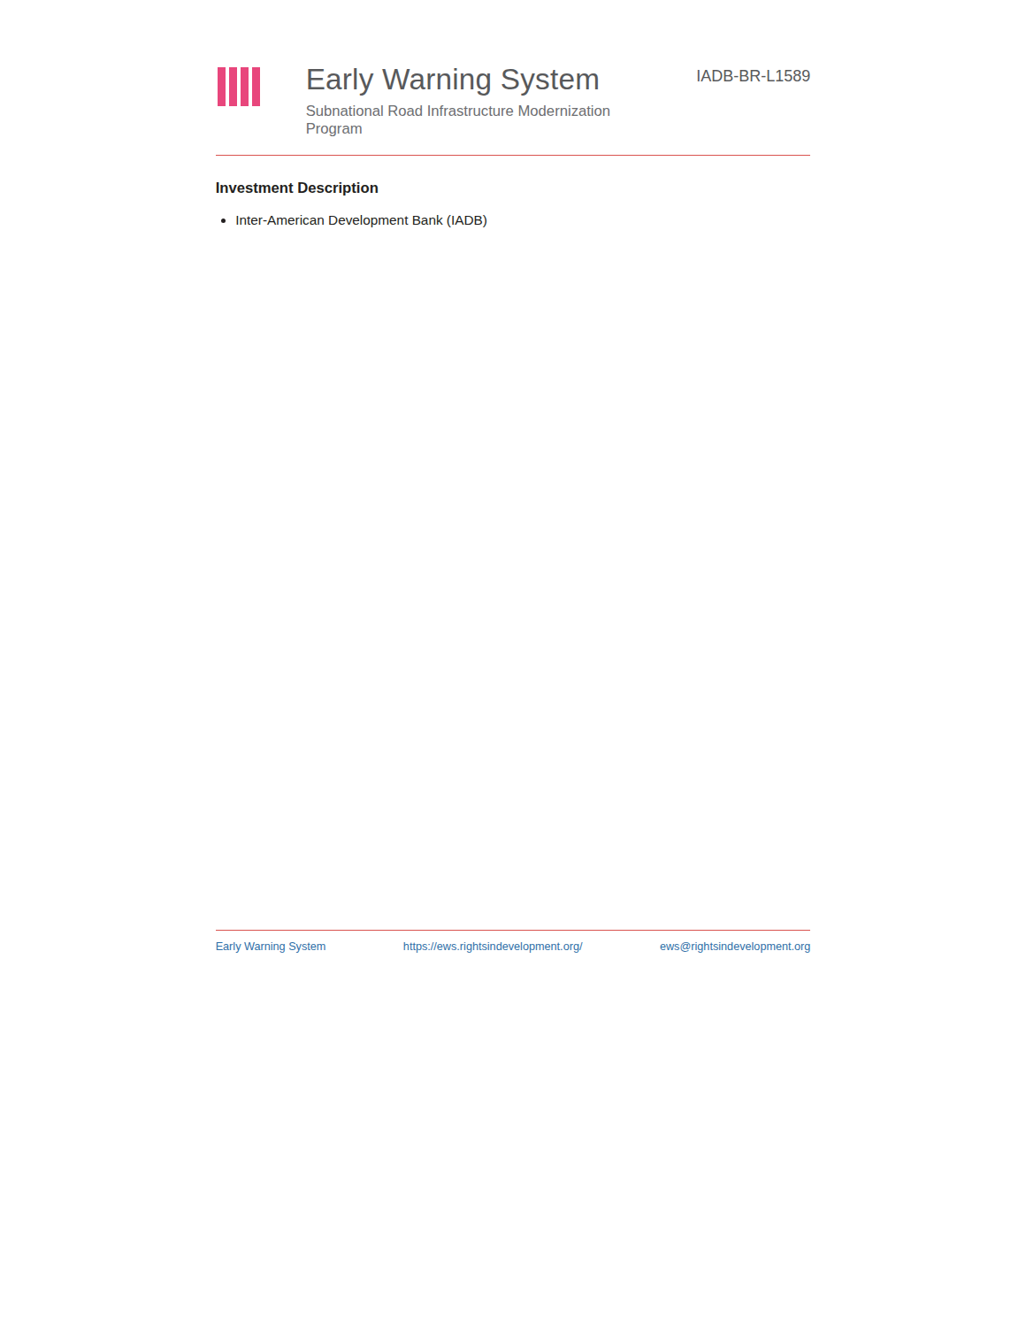Early Warning System
Subnational Road Infrastructure Modernization Program
IADB-BR-L1589
Investment Description
Inter-American Development Bank (IADB)
Early Warning System
https://ews.rightsindevelopment.org/
ews@rightsindevelopment.org